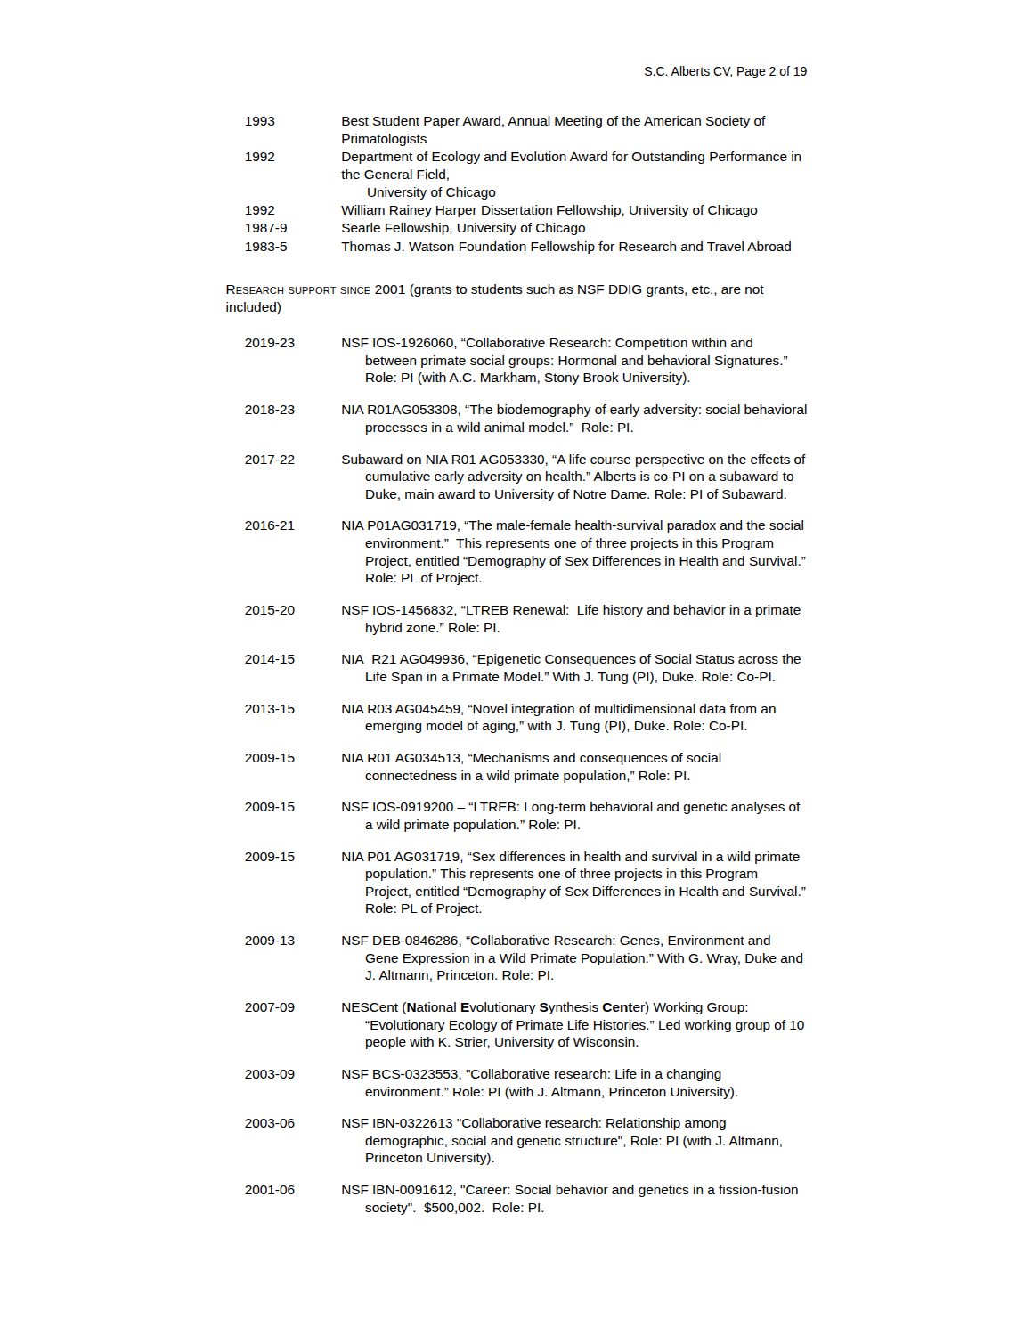S.C. Alberts CV, Page 2 of 19
1993
Best Student Paper Award, Annual Meeting of the American Society of Primatologists
1992
Department of Ecology and Evolution Award for Outstanding Performance in the General Field, University of Chicago
1992
William Rainey Harper Dissertation Fellowship, University of Chicago
1987-9
Searle Fellowship, University of Chicago
1983-5
Thomas J. Watson Foundation Fellowship for Research and Travel Abroad
Research support since 2001 (grants to students such as NSF DDIG grants, etc., are not included)
2019-23
NSF IOS-1926060, “Collaborative Research: Competition within and between primate social groups: Hormonal and behavioral Signatures.” Role: PI (with A.C. Markham, Stony Brook University).
2018-23
NIA R01AG053308, “The biodemography of early adversity: social behavioral processes in a wild animal model.” Role: PI.
2017-22
Subaward on NIA R01 AG053330, “A life course perspective on the effects of cumulative early adversity on health.” Alberts is co-PI on a subaward to Duke, main award to University of Notre Dame. Role: PI of Subaward.
2016-21
NIA P01AG031719, “The male-female health-survival paradox and the social environment.” This represents one of three projects in this Program Project, entitled “Demography of Sex Differences in Health and Survival.” Role: PL of Project.
2015-20
NSF IOS-1456832, “LTREB Renewal: Life history and behavior in a primate hybrid zone.” Role: PI.
2014-15
NIA R21 AG049936, “Epigenetic Consequences of Social Status across the Life Span in a Primate Model.” With J. Tung (PI), Duke. Role: Co-PI.
2013-15
NIA R03 AG045459, “Novel integration of multidimensional data from an emerging model of aging,” with J. Tung (PI), Duke. Role: Co-PI.
2009-15
NIA R01 AG034513, “Mechanisms and consequences of social connectedness in a wild primate population,” Role: PI.
2009-15
NSF IOS-0919200 – “LTREB: Long-term behavioral and genetic analyses of a wild primate population.” Role: PI.
2009-15
NIA P01 AG031719, “Sex differences in health and survival in a wild primate population.” This represents one of three projects in this Program Project, entitled “Demography of Sex Differences in Health and Survival.” Role: PL of Project.
2009-13
NSF DEB-0846286, “Collaborative Research: Genes, Environment and Gene Expression in a Wild Primate Population.” With G. Wray, Duke and J. Altmann, Princeton. Role: PI.
2007-09
NESCent (National Evolutionary Synthesis Center) Working Group: “Evolutionary Ecology of Primate Life Histories.” Led working group of 10 people with K. Strier, University of Wisconsin.
2003-09
NSF BCS-0323553, "Collaborative research: Life in a changing environment.” Role: PI (with J. Altmann, Princeton University).
2003-06
NSF IBN-0322613 "Collaborative research: Relationship among demographic, social and genetic structure", Role: PI (with J. Altmann, Princeton University).
2001-06
NSF IBN-0091612, "Career: Social behavior and genetics in a fission-fusion society". $500,002. Role: PI.